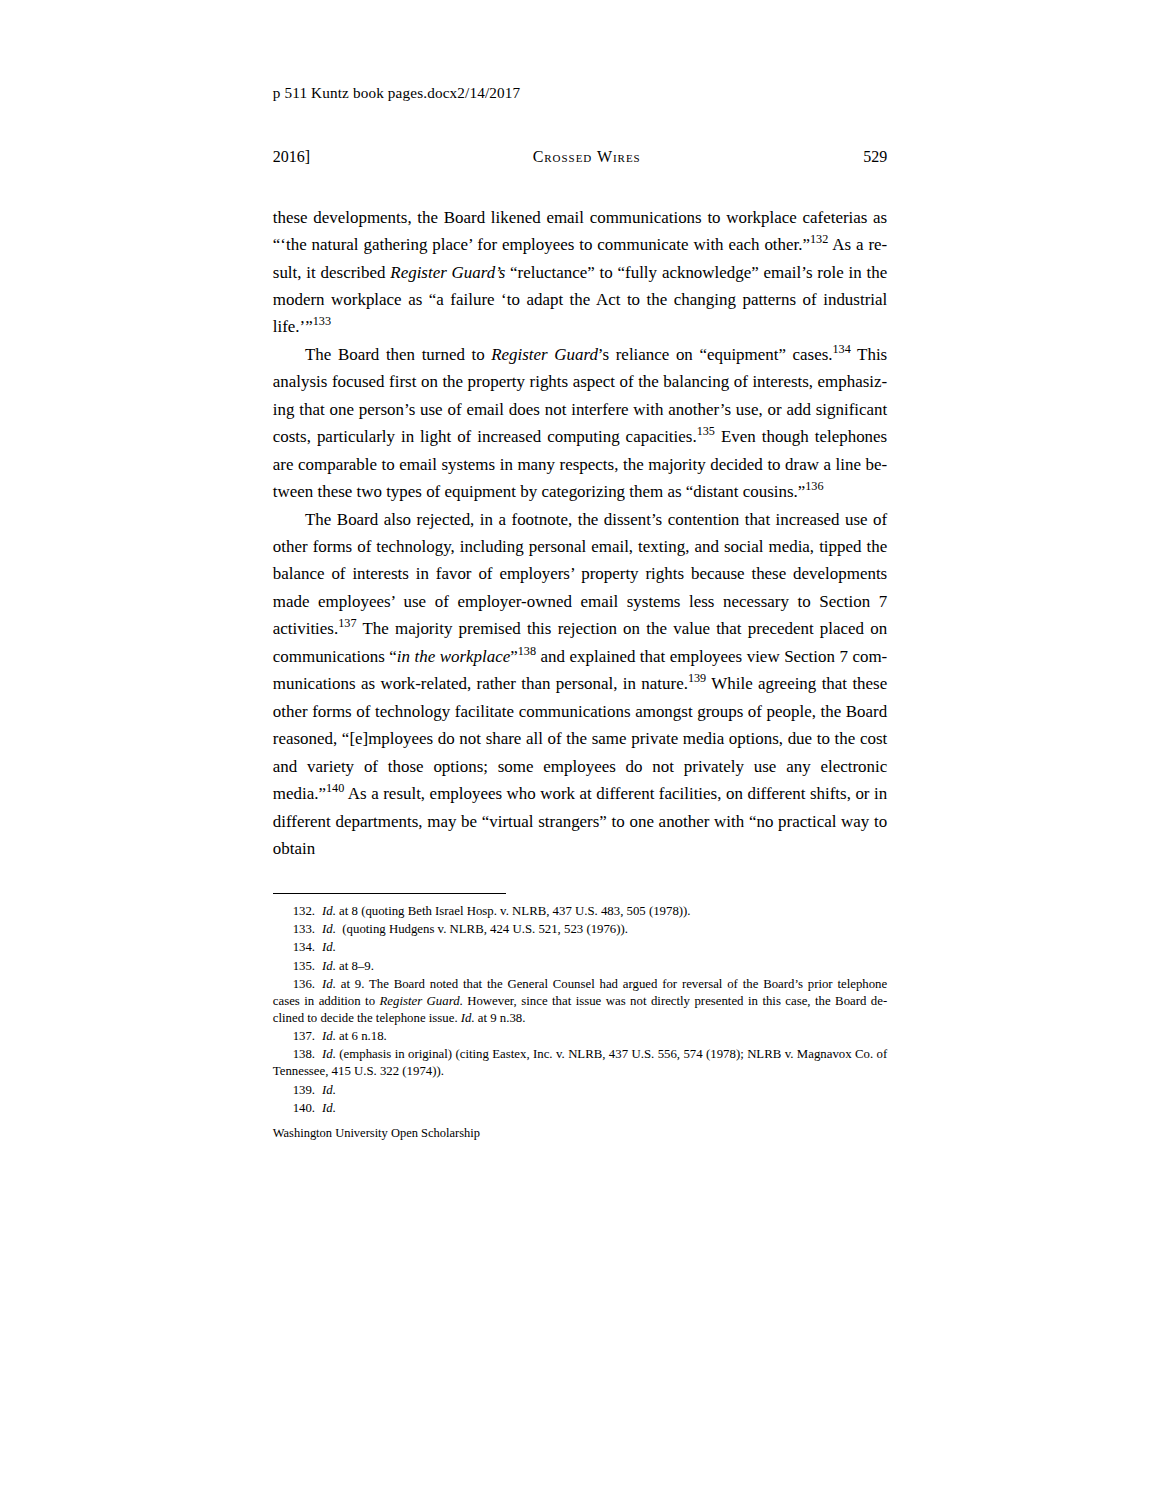p 511 Kuntz book pages.docx2/14/2017
2016] Crossed Wires 529
these developments, the Board likened email communications to workplace cafeterias as “‘the natural gathering place’ for employees to communicate with each other.”132 As a result, it described Register Guard’s “reluctance” to “fully acknowledge” email’s role in the modern workplace as “a failure ‘to adapt the Act to the changing patterns of industrial life.’”133
The Board then turned to Register Guard’s reliance on “equipment” cases.134 This analysis focused first on the property rights aspect of the balancing of interests, emphasizing that one person’s use of email does not interfere with another’s use, or add significant costs, particularly in light of increased computing capacities.135 Even though telephones are comparable to email systems in many respects, the majority decided to draw a line between these two types of equipment by categorizing them as “distant cousins.”136
The Board also rejected, in a footnote, the dissent’s contention that increased use of other forms of technology, including personal email, texting, and social media, tipped the balance of interests in favor of employers’ property rights because these developments made employees’ use of employer-owned email systems less necessary to Section 7 activities.137 The majority premised this rejection on the value that precedent placed on communications “in the workplace”138 and explained that employees view Section 7 communications as work-related, rather than personal, in nature.139 While agreeing that these other forms of technology facilitate communications amongst groups of people, the Board reasoned, “[e]mployees do not share all of the same private media options, due to the cost and variety of those options; some employees do not privately use any electronic media.”140 As a result, employees who work at different facilities, on different shifts, or in different departments, may be “virtual strangers” to one another with “no practical way to obtain
132. Id. at 8 (quoting Beth Israel Hosp. v. NLRB, 437 U.S. 483, 505 (1978)).
133. Id. (quoting Hudgens v. NLRB, 424 U.S. 521, 523 (1976)).
134. Id.
135. Id. at 8–9.
136. Id. at 9. The Board noted that the General Counsel had argued for reversal of the Board’s prior telephone cases in addition to Register Guard. However, since that issue was not directly presented in this case, the Board declined to decide the telephone issue. Id. at 9 n.38.
137. Id. at 6 n.18.
138. Id. (emphasis in original) (citing Eastex, Inc. v. NLRB, 437 U.S. 556, 574 (1978); NLRB v. Magnavox Co. of Tennessee, 415 U.S. 322 (1974)).
139. Id.
140. Id.
Washington University Open Scholarship